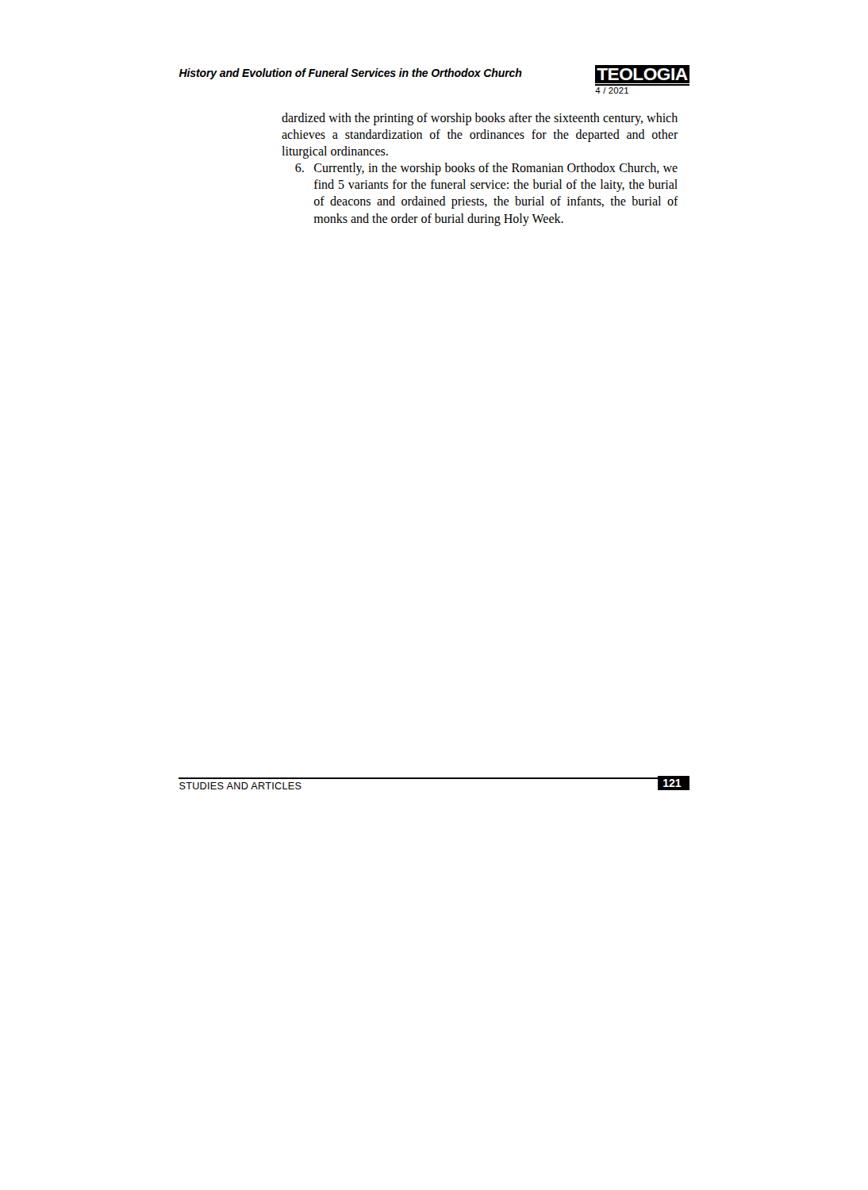History and Evolution of Funeral Services in the Orthodox Church
TEOLOGIA 4 / 2021
dardized with the printing of worship books after the sixteenth century, which achieves a standardization of the ordinances for the departed and other liturgical ordinances.
6. Currently, in the worship books of the Romanian Orthodox Church, we find 5 variants for the funeral service: the burial of the laity, the burial of deacons and ordained priests, the burial of infants, the burial of monks and the order of burial during Holy Week.
STUDIES AND ARTICLES
121